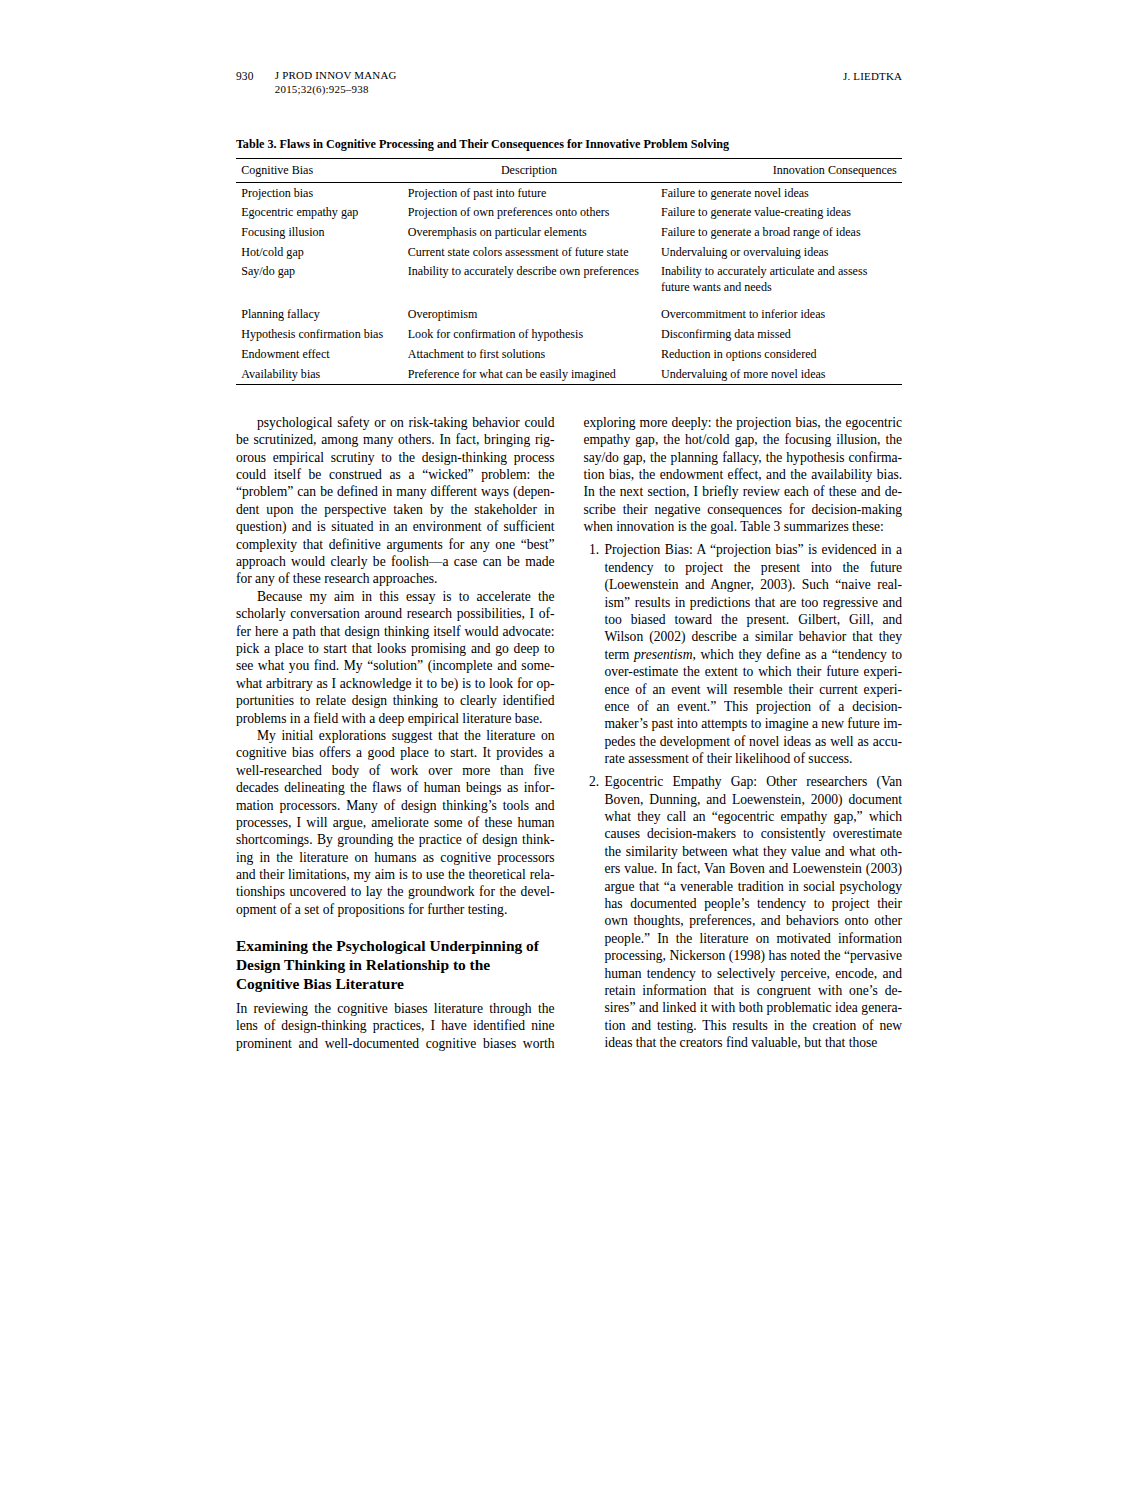930
J PROD INNOV MANAG
2015;32(6):925–938
J. LIEDTKA
Table 3. Flaws in Cognitive Processing and Their Consequences for Innovative Problem Solving
| Cognitive Bias | Description | Innovation Consequences |
| --- | --- | --- |
| Projection bias | Projection of past into future | Failure to generate novel ideas |
| Egocentric empathy gap | Projection of own preferences onto others | Failure to generate value-creating ideas |
| Focusing illusion | Overemphasis on particular elements | Failure to generate a broad range of ideas |
| Hot/cold gap | Current state colors assessment of future state | Undervaluing or overvaluing ideas |
| Say/do gap | Inability to accurately describe own preferences | Inability to accurately articulate and assess future wants and needs |
| Planning fallacy | Overoptimism | Overcommitment to inferior ideas |
| Hypothesis confirmation bias | Look for confirmation of hypothesis | Disconfirming data missed |
| Endowment effect | Attachment to first solutions | Reduction in options considered |
| Availability bias | Preference for what can be easily imagined | Undervaluing of more novel ideas |
psychological safety or on risk-taking behavior could be scrutinized, among many others. In fact, bringing rigorous empirical scrutiny to the design-thinking process could itself be construed as a “wicked” problem: the “problem” can be defined in many different ways (dependent upon the perspective taken by the stakeholder in question) and is situated in an environment of sufficient complexity that definitive arguments for any one “best” approach would clearly be foolish—a case can be made for any of these research approaches.
Because my aim in this essay is to accelerate the scholarly conversation around research possibilities, I offer here a path that design thinking itself would advocate: pick a place to start that looks promising and go deep to see what you find. My “solution” (incomplete and somewhat arbitrary as I acknowledge it to be) is to look for opportunities to relate design thinking to clearly identified problems in a field with a deep empirical literature base.
My initial explorations suggest that the literature on cognitive bias offers a good place to start. It provides a well-researched body of work over more than five decades delineating the flaws of human beings as information processors. Many of design thinking’s tools and processes, I will argue, ameliorate some of these human shortcomings. By grounding the practice of design thinking in the literature on humans as cognitive processors and their limitations, my aim is to use the theoretical relationships uncovered to lay the groundwork for the development of a set of propositions for further testing.
Examining the Psychological Underpinning of Design Thinking in Relationship to the Cognitive Bias Literature
In reviewing the cognitive biases literature through the lens of design-thinking practices, I have identified nine prominent and well-documented cognitive biases worth exploring more deeply: the projection bias, the egocentric empathy gap, the hot/cold gap, the focusing illusion, the say/do gap, the planning fallacy, the hypothesis confirmation bias, the endowment effect, and the availability bias. In the next section, I briefly review each of these and describe their negative consequences for decision-making when innovation is the goal. Table 3 summarizes these:
Projection Bias: A “projection bias” is evidenced in a tendency to project the present into the future (Loewenstein and Angner, 2003). Such “naive realism” results in predictions that are too regressive and too biased toward the present. Gilbert, Gill, and Wilson (2002) describe a similar behavior that they term presentism, which they define as a “tendency to over-estimate the extent to which their future experience of an event will resemble their current experience of an event.” This projection of a decision-maker’s past into attempts to imagine a new future impedes the development of novel ideas as well as accurate assessment of their likelihood of success.
Egocentric Empathy Gap: Other researchers (Van Boven, Dunning, and Loewenstein, 2000) document what they call an “egocentric empathy gap,” which causes decision-makers to consistently overestimate the similarity between what they value and what others value. In fact, Van Boven and Loewenstein (2003) argue that “a venerable tradition in social psychology has documented people’s tendency to project their own thoughts, preferences, and behaviors onto other people.” In the literature on motivated information processing, Nickerson (1998) has noted the “pervasive human tendency to selectively perceive, encode, and retain information that is congruent with one’s desires” and linked it with both problematic idea generation and testing. This results in the creation of new ideas that the creators find valuable, but that those